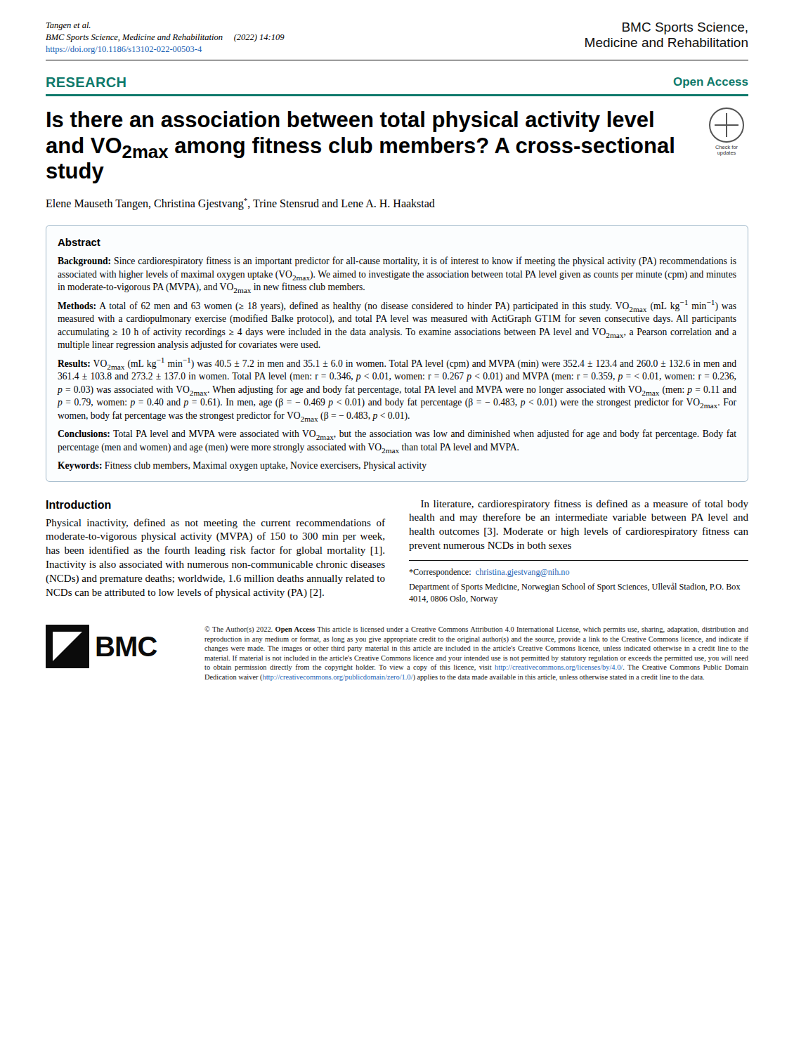Tangen et al.
BMC Sports Science, Medicine and Rehabilitation (2022) 14:109
https://doi.org/10.1186/s13102-022-00503-4
BMC Sports Science,
Medicine and Rehabilitation
RESEARCH
Open Access
Is there an association between total physical activity level and VO2max among fitness club members? A cross-sectional study
Check for
updates
Elene Mauseth Tangen, Christina Gjestvang*, Trine Stensrud and Lene A. H. Haakstad
Abstract
Background: Since cardiorespiratory fitness is an important predictor for all-cause mortality, it is of interest to know if meeting the physical activity (PA) recommendations is associated with higher levels of maximal oxygen uptake (VO2max). We aimed to investigate the association between total PA level given as counts per minute (cpm) and minutes in moderate-to-vigorous PA (MVPA), and VO2max in new fitness club members.
Methods: A total of 62 men and 63 women (≥ 18 years), defined as healthy (no disease considered to hinder PA) participated in this study. VO2max (mL kg−1 min−1) was measured with a cardiopulmonary exercise (modified Balke protocol), and total PA level was measured with ActiGraph GT1M for seven consecutive days. All participants accumulating ≥ 10 h of activity recordings ≥ 4 days were included in the data analysis. To examine associations between PA level and VO2max, a Pearson correlation and a multiple linear regression analysis adjusted for covariates were used.
Results: VO2max (mL kg−1 min−1) was 40.5 ± 7.2 in men and 35.1 ± 6.0 in women. Total PA level (cpm) and MVPA (min) were 352.4 ± 123.4 and 260.0 ± 132.6 in men and 361.4 ± 103.8 and 273.2 ± 137.0 in women. Total PA level (men: r = 0.346, p < 0.01, women: r = 0.267 p < 0.01) and MVPA (men: r = 0.359, p = < 0.01, women: r = 0.236, p = 0.03) was associated with VO2max. When adjusting for age and body fat percentage, total PA level and MVPA were no longer associated with VO2max (men: p = 0.11 and p = 0.79, women: p = 0.40 and p = 0.61). In men, age (β = − 0.469 p < 0.01) and body fat percentage (β = − 0.483, p < 0.01) were the strongest predictor for VO2max. For women, body fat percentage was the strongest predictor for VO2max (β = − 0.483, p < 0.01).
Conclusions: Total PA level and MVPA were associated with VO2max, but the association was low and diminished when adjusted for age and body fat percentage. Body fat percentage (men and women) and age (men) were more strongly associated with VO2max than total PA level and MVPA.
Keywords: Fitness club members, Maximal oxygen uptake, Novice exercisers, Physical activity
Introduction
Physical inactivity, defined as not meeting the current recommendations of moderate-to-vigorous physical activity (MVPA) of 150 to 300 min per week, has been identified as the fourth leading risk factor for global mortality [1]. Inactivity is also associated with numerous non-communicable chronic diseases (NCDs) and premature deaths; worldwide, 1.6 million deaths annually related to NCDs can be attributed to low levels of physical activity (PA) [2].
In literature, cardiorespiratory fitness is defined as a measure of total body health and may therefore be an intermediate variable between PA level and health outcomes [3]. Moderate or high levels of cardiorespiratory fitness can prevent numerous NCDs in both sexes
*Correspondence: christina.gjestvang@nih.no
Department of Sports Medicine, Norwegian School of Sport Sciences, Ullevål Stadion, P.O. Box 4014, 0806 Oslo, Norway
BMC
© The Author(s) 2022. Open Access This article is licensed under a Creative Commons Attribution 4.0 International License, which permits use, sharing, adaptation, distribution and reproduction in any medium or format, as long as you give appropriate credit to the original author(s) and the source, provide a link to the Creative Commons licence, and indicate if changes were made. The images or other third party material in this article are included in the article's Creative Commons licence, unless indicated otherwise in a credit line to the material. If material is not included in the article's Creative Commons licence and your intended use is not permitted by statutory regulation or exceeds the permitted use, you will need to obtain permission directly from the copyright holder. To view a copy of this licence, visit http://creativecommons.org/licenses/by/4.0/. The Creative Commons Public Domain Dedication waiver (http://creativecommons.org/publicdomain/zero/1.0/) applies to the data made available in this article, unless otherwise stated in a credit line to the data.